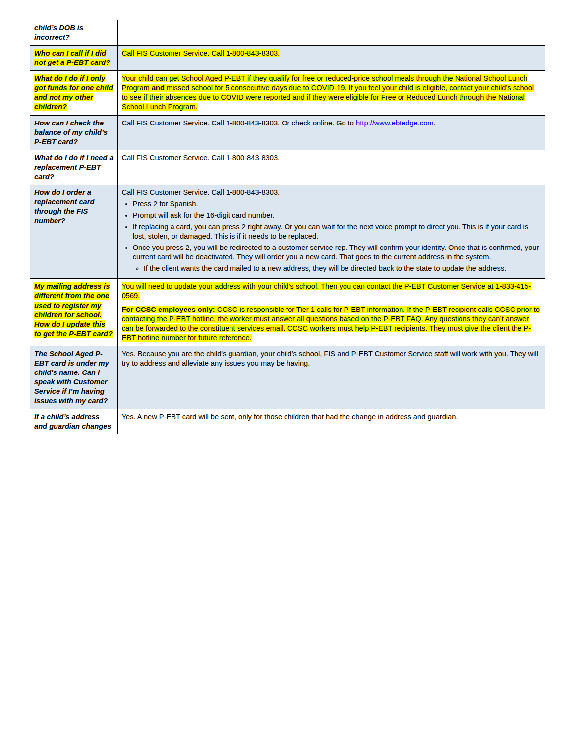| child’s DOB is incorrect? | |
| Who can I call if I did not get a P-EBT card? | Call FIS Customer Service. Call 1-800-843-8303. |
| What do I do if I only got funds for one child and not my other children? | Your child can get School Aged P-EBT if they qualify for free or reduced-price school meals through the National School Lunch Program and missed school for 5 consecutive days due to COVID-19. If you feel your child is eligible, contact your child’s school to see if their absences due to COVID were reported and if they were eligible for Free or Reduced Lunch through the National School Lunch Program. |
| How can I check the balance of my child’s P-EBT card? | Call FIS Customer Service. Call 1-800-843-8303. Or check online. Go to http://www.ebtedge.com . |
| What do I do if I need a replacement P-EBT card? | Call FIS Customer Service. Call 1-800-843-8303. |
| How do I order a replacement card through the FIS number? | Call FIS Customer Service. Call 1-800-843-8303. Press 2 for Spanish. Prompt will ask for the 16-digit card number. If replacing a card, you can press 2 right away. Or you can wait for the next voice prompt to direct you. This is if your card is lost, stolen, or damaged. This is if it needs to be replaced. Once you press 2, you will be redirected to a customer service rep. They will confirm your identity. Once that is confirmed, your current card will be deactivated. They will order you a new card. That goes to the current address in the system. If the client wants the card mailed to a new address, they will be directed back to the state to update the address. |
| My mailing address is different from the one used to register my children for school. How do I update this to get the P-EBT card? | You will need to update your address with your child’s school. Then you can contact the P-EBT Customer Service at 1-833-415-0569. For CCSC employees only: CCSC is responsible for Tier 1 calls for P-EBT information. If the P-EBT recipient calls CCSC prior to contacting the P-EBT hotline, the worker must answer all questions based on the P-EBT FAQ. Any questions they can’t answer can be forwarded to the constituent services email. CCSC workers must help P-EBT recipients. They must give the client the P-EBT hotline number for future reference. |
| The School Aged P-EBT card is under my child's name. Can I speak with Customer Service if I’m having issues with my card? | Yes. Because you are the child's guardian, your child’s school, FIS and P-EBT Customer Service staff will work with you. They will try to address and alleviate any issues you may be having. |
| If a child’s address and guardian changes | Yes. A new P-EBT card will be sent, only for those children that had the change in address and guardian. |